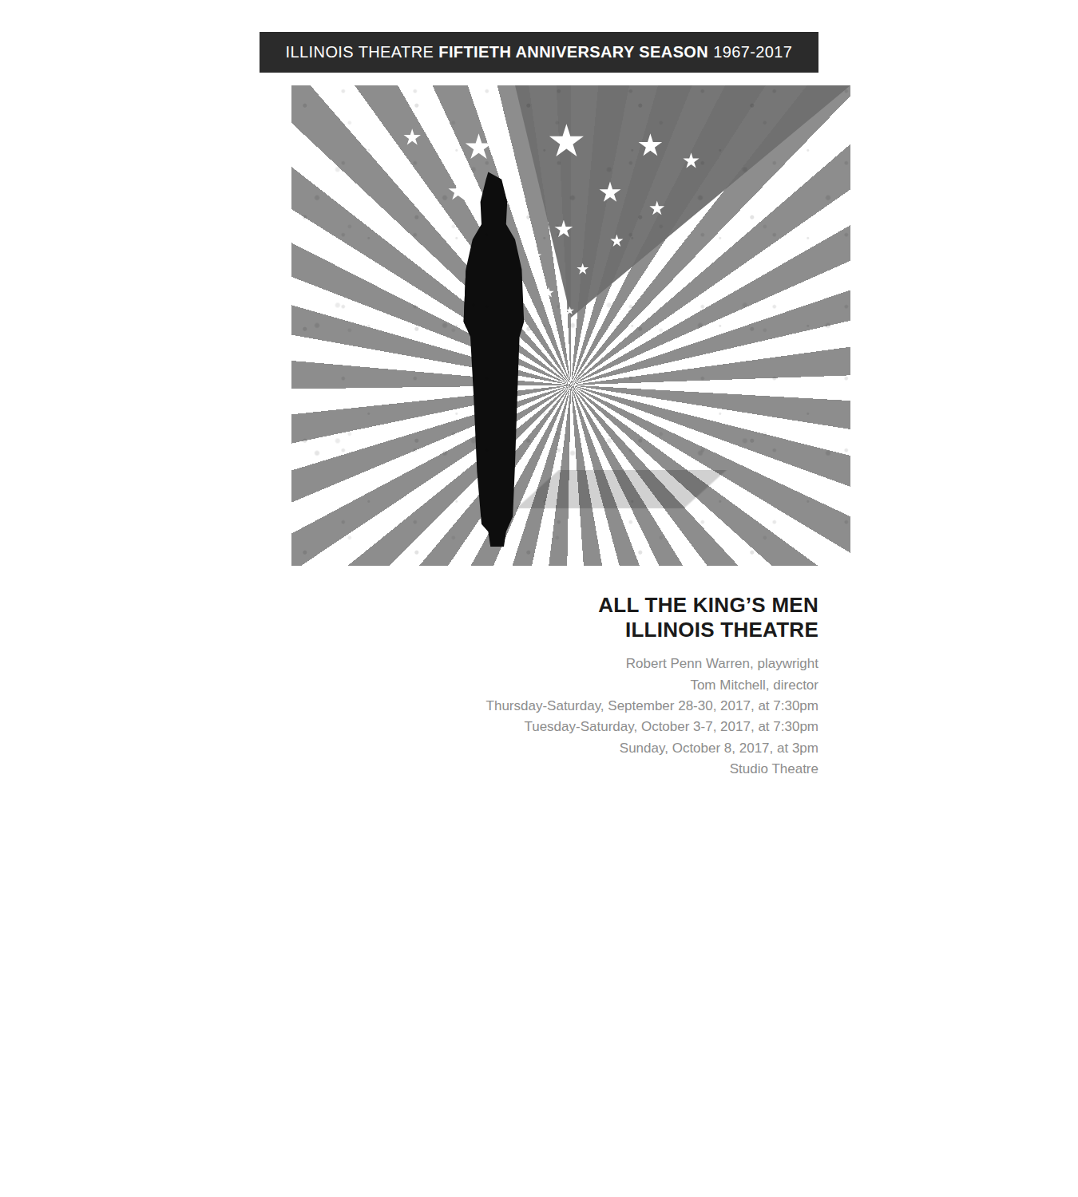ILLINOIS THEATRE FIFTIETH ANNIVERSARY SEASON 1967-2017
ALL THE KING’S MEN
ILLINOIS THEATRE
Robert Penn Warren, playwright
Tom Mitchell, director
Thursday-Saturday, September 28-30, 2017, at 7:30pm
Tuesday-Saturday, October 3-7, 2017, at 7:30pm
Sunday, October 8, 2017, at 3pm
Studio Theatre